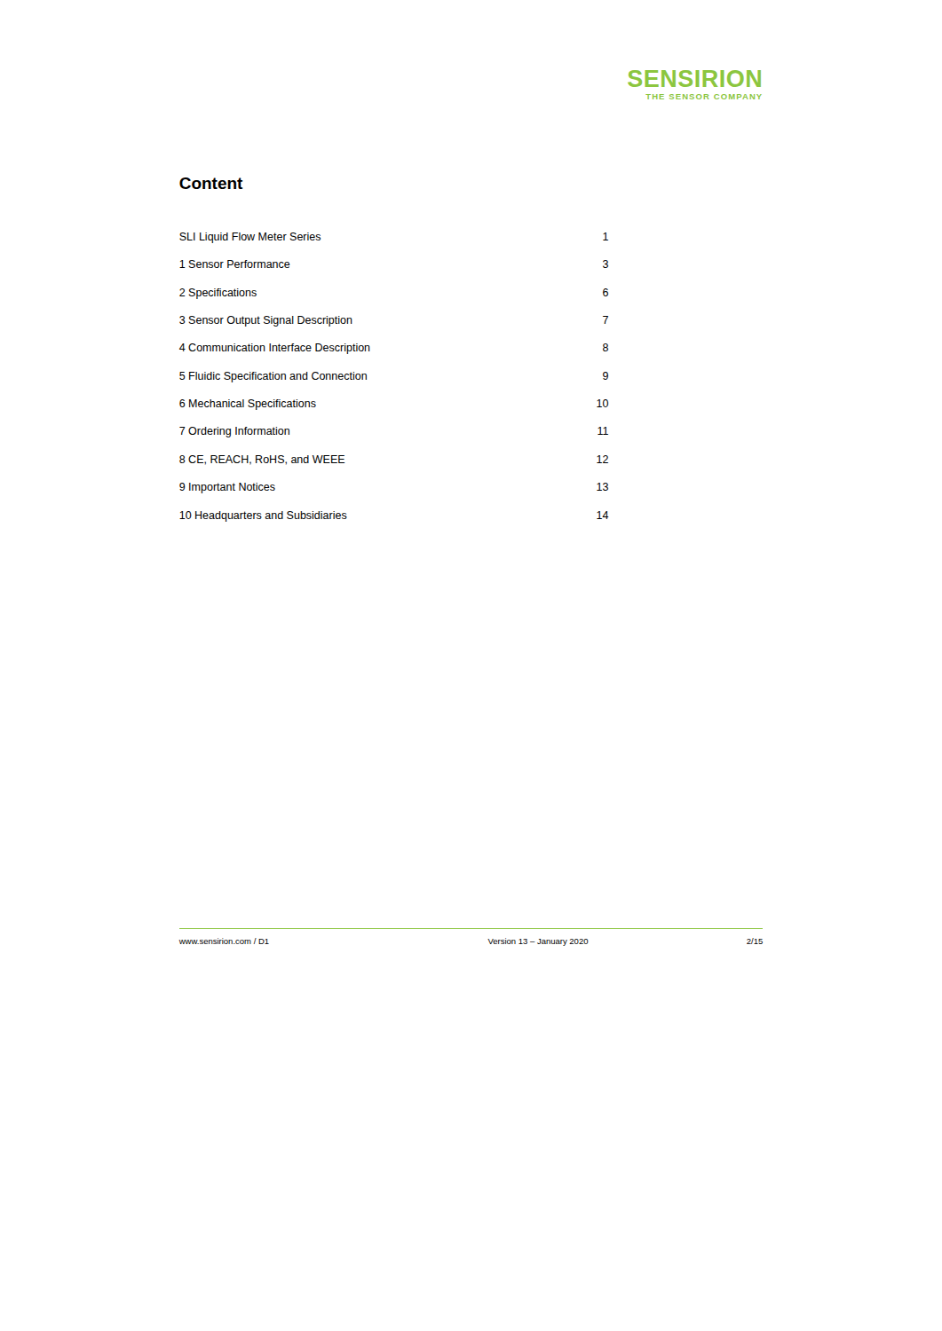SENSIRION
THE SENSOR COMPANY
Content
SLI Liquid Flow Meter Series 1
1 Sensor Performance 3
2 Specifications 6
3 Sensor Output Signal Description 7
4 Communication Interface Description 8
5 Fluidic Specification and Connection 9
6 Mechanical Specifications 10
7 Ordering Information 11
8 CE, REACH, RoHS, and WEEE 12
9 Important Notices 13
10 Headquarters and Subsidiaries 14
www.sensirion.com / D1
Version 13 – January 2020
2/15